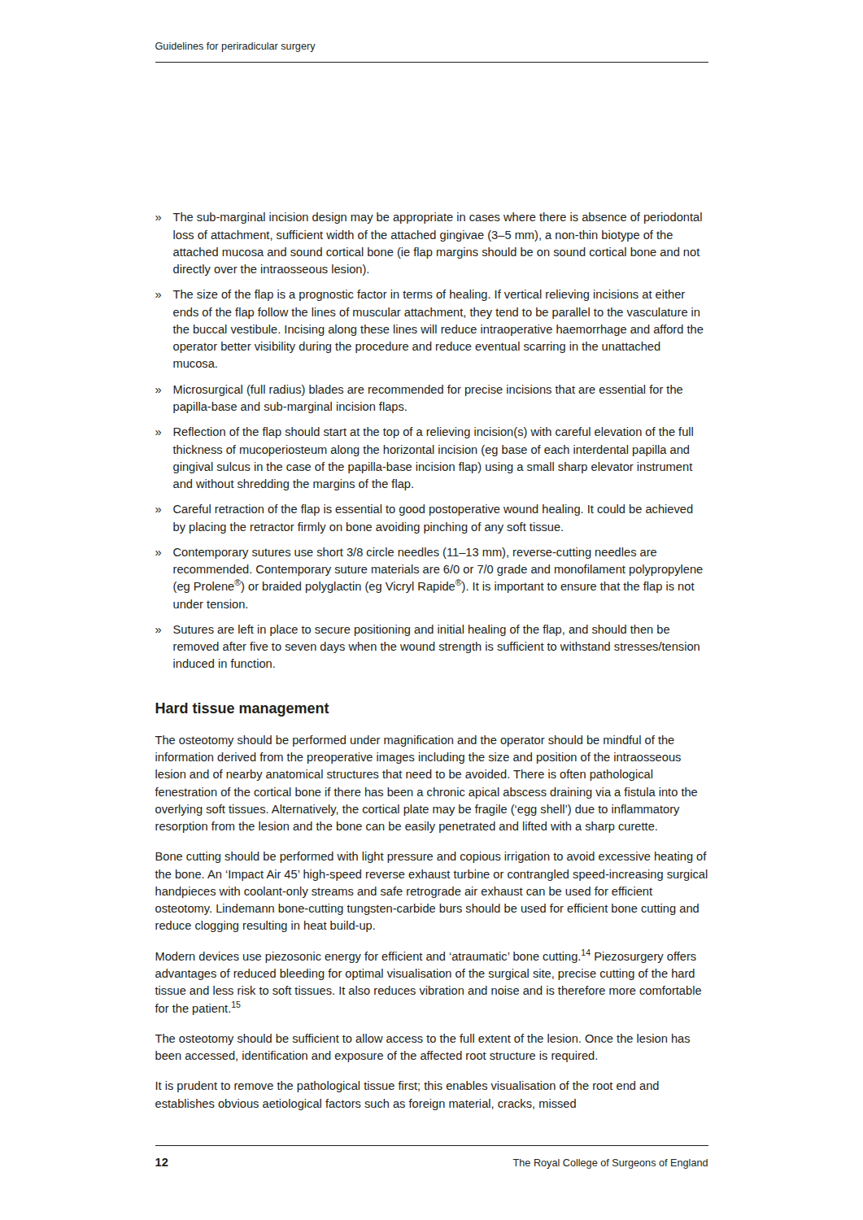Guidelines for periradicular surgery
The sub-marginal incision design may be appropriate in cases where there is absence of periodontal loss of attachment, sufficient width of the attached gingivae (3–5 mm), a non-thin biotype of the attached mucosa and sound cortical bone (ie flap margins should be on sound cortical bone and not directly over the intraosseous lesion).
The size of the flap is a prognostic factor in terms of healing. If vertical relieving incisions at either ends of the flap follow the lines of muscular attachment, they tend to be parallel to the vasculature in the buccal vestibule. Incising along these lines will reduce intraoperative haemorrhage and afford the operator better visibility during the procedure and reduce eventual scarring in the unattached mucosa.
Microsurgical (full radius) blades are recommended for precise incisions that are essential for the papilla-base and sub-marginal incision flaps.
Reflection of the flap should start at the top of a relieving incision(s) with careful elevation of the full thickness of mucoperiosteum along the horizontal incision (eg base of each interdental papilla and gingival sulcus in the case of the papilla-base incision flap) using a small sharp elevator instrument and without shredding the margins of the flap.
Careful retraction of the flap is essential to good postoperative wound healing. It could be achieved by placing the retractor firmly on bone avoiding pinching of any soft tissue.
Contemporary sutures use short 3/8 circle needles (11–13 mm), reverse-cutting needles are recommended. Contemporary suture materials are 6/0 or 7/0 grade and monofilament polypropylene (eg Prolene®) or braided polyglactin (eg Vicryl Rapide®). It is important to ensure that the flap is not under tension.
Sutures are left in place to secure positioning and initial healing of the flap, and should then be removed after five to seven days when the wound strength is sufficient to withstand stresses/tension induced in function.
Hard tissue management
The osteotomy should be performed under magnification and the operator should be mindful of the information derived from the preoperative images including the size and position of the intraosseous lesion and of nearby anatomical structures that need to be avoided. There is often pathological fenestration of the cortical bone if there has been a chronic apical abscess draining via a fistula into the overlying soft tissues. Alternatively, the cortical plate may be fragile (‘egg shell’) due to inflammatory resorption from the lesion and the bone can be easily penetrated and lifted with a sharp curette.
Bone cutting should be performed with light pressure and copious irrigation to avoid excessive heating of the bone. An ‘Impact Air 45’ high-speed reverse exhaust turbine or contrangled speed-increasing surgical handpieces with coolant-only streams and safe retrograde air exhaust can be used for efficient osteotomy. Lindemann bone-cutting tungsten-carbide burs should be used for efficient bone cutting and reduce clogging resulting in heat build-up.
Modern devices use piezosonic energy for efficient and ‘atraumatic’ bone cutting.14 Piezosurgery offers advantages of reduced bleeding for optimal visualisation of the surgical site, precise cutting of the hard tissue and less risk to soft tissues. It also reduces vibration and noise and is therefore more comfortable for the patient.15
The osteotomy should be sufficient to allow access to the full extent of the lesion. Once the lesion has been accessed, identification and exposure of the affected root structure is required.
It is prudent to remove the pathological tissue first; this enables visualisation of the root end and establishes obvious aetiological factors such as foreign material, cracks, missed
12 The Royal College of Surgeons of England